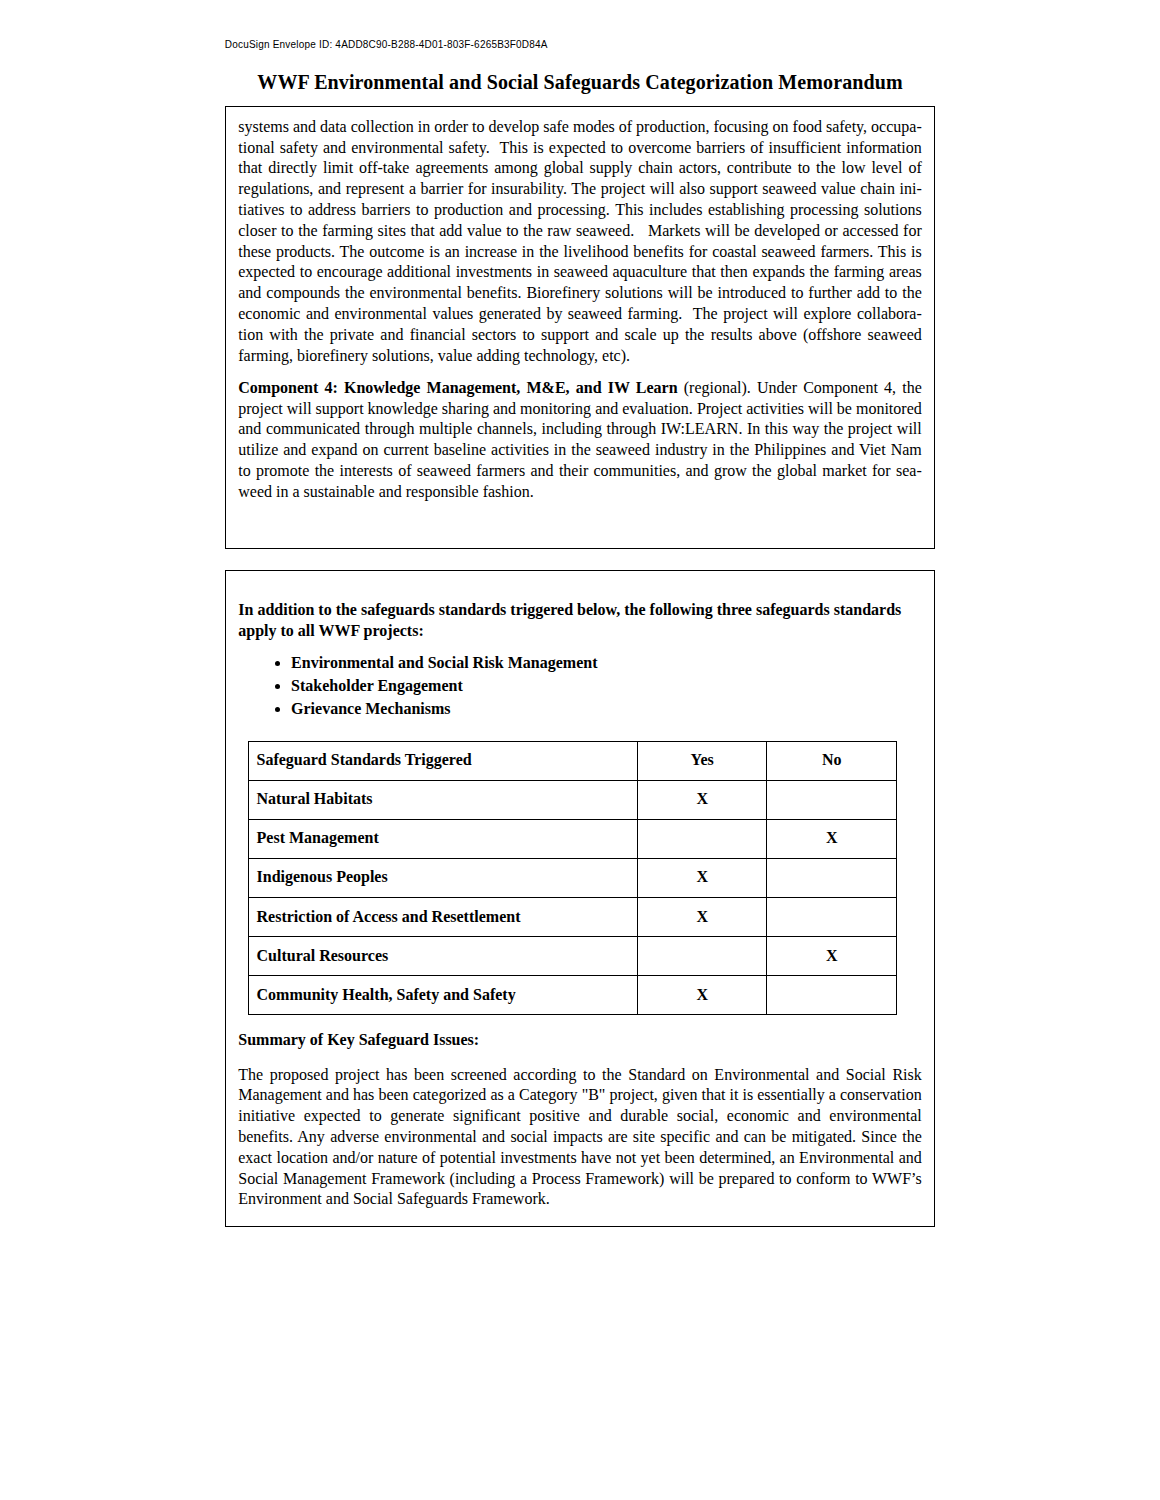DocuSign Envelope ID: 4ADD8C90-B288-4D01-803F-6265B3F0D84A
WWF Environmental and Social Safeguards Categorization Memorandum
systems and data collection in order to develop safe modes of production, focusing on food safety, occupational safety and environmental safety. This is expected to overcome barriers of insufficient information that directly limit off-take agreements among global supply chain actors, contribute to the low level of regulations, and represent a barrier for insurability. The project will also support seaweed value chain initiatives to address barriers to production and processing. This includes establishing processing solutions closer to the farming sites that add value to the raw seaweed. Markets will be developed or accessed for these products. The outcome is an increase in the livelihood benefits for coastal seaweed farmers. This is expected to encourage additional investments in seaweed aquaculture that then expands the farming areas and compounds the environmental benefits. Biorefinery solutions will be introduced to further add to the economic and environmental values generated by seaweed farming. The project will explore collaboration with the private and financial sectors to support and scale up the results above (offshore seaweed farming, biorefinery solutions, value adding technology, etc).
Component 4: Knowledge Management, M&E, and IW Learn (regional). Under Component 4, the project will support knowledge sharing and monitoring and evaluation. Project activities will be monitored and communicated through multiple channels, including through IW:LEARN. In this way the project will utilize and expand on current baseline activities in the seaweed industry in the Philippines and Viet Nam to promote the interests of seaweed farmers and their communities, and grow the global market for seaweed in a sustainable and responsible fashion.
In addition to the safeguards standards triggered below, the following three safeguards standards apply to all WWF projects:
Environmental and Social Risk Management
Stakeholder Engagement
Grievance Mechanisms
| Safeguard Standards Triggered | Yes | No |
| Natural Habitats | X | |
| Pest Management | | X |
| Indigenous Peoples | X | |
| Restriction of Access and Resettlement | X | |
| Cultural Resources | | X |
| Community Health, Safety and Safety | X | |
Summary of Key Safeguard Issues:
The proposed project has been screened according to the Standard on Environmental and Social Risk Management and has been categorized as a Category "B" project, given that it is essentially a conservation initiative expected to generate significant positive and durable social, economic and environmental benefits. Any adverse environmental and social impacts are site specific and can be mitigated. Since the exact location and/or nature of potential investments have not yet been determined, an Environmental and Social Management Framework (including a Process Framework) will be prepared to conform to WWF’s Environment and Social Safeguards Framework.